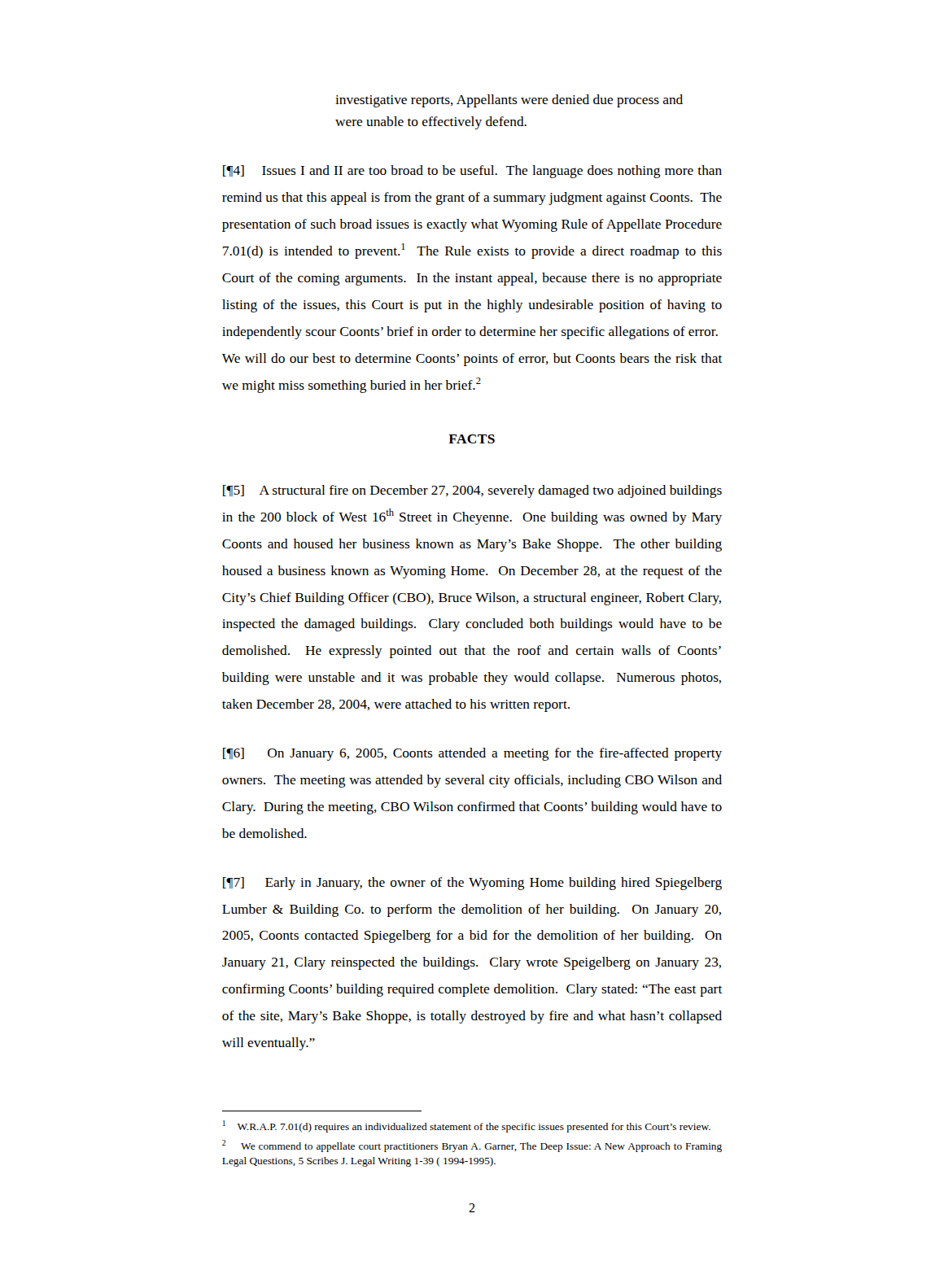investigative reports, Appellants were denied due process and
were unable to effectively defend.
[¶4] Issues I and II are too broad to be useful. The language does nothing more than remind us that this appeal is from the grant of a summary judgment against Coonts. The presentation of such broad issues is exactly what Wyoming Rule of Appellate Procedure 7.01(d) is intended to prevent.1 The Rule exists to provide a direct roadmap to this Court of the coming arguments. In the instant appeal, because there is no appropriate listing of the issues, this Court is put in the highly undesirable position of having to independently scour Coonts’ brief in order to determine her specific allegations of error. We will do our best to determine Coonts’ points of error, but Coonts bears the risk that we might miss something buried in her brief.2
FACTS
[¶5] A structural fire on December 27, 2004, severely damaged two adjoined buildings in the 200 block of West 16th Street in Cheyenne. One building was owned by Mary Coonts and housed her business known as Mary’s Bake Shoppe. The other building housed a business known as Wyoming Home. On December 28, at the request of the City’s Chief Building Officer (CBO), Bruce Wilson, a structural engineer, Robert Clary, inspected the damaged buildings. Clary concluded both buildings would have to be demolished. He expressly pointed out that the roof and certain walls of Coonts’ building were unstable and it was probable they would collapse. Numerous photos, taken December 28, 2004, were attached to his written report.
[¶6] On January 6, 2005, Coonts attended a meeting for the fire-affected property owners. The meeting was attended by several city officials, including CBO Wilson and Clary. During the meeting, CBO Wilson confirmed that Coonts’ building would have to be demolished.
[¶7] Early in January, the owner of the Wyoming Home building hired Spiegelberg Lumber & Building Co. to perform the demolition of her building. On January 20, 2005, Coonts contacted Spiegelberg for a bid for the demolition of her building. On January 21, Clary reinspected the buildings. Clary wrote Speigelberg on January 23, confirming Coonts’ building required complete demolition. Clary stated: “The east part of the site, Mary’s Bake Shoppe, is totally destroyed by fire and what hasn’t collapsed will eventually.”
1 W.R.A.P. 7.01(d) requires an individualized statement of the specific issues presented for this Court’s review.
2 We commend to appellate court practitioners Bryan A. Garner, The Deep Issue: A New Approach to Framing Legal Questions, 5 Scribes J. Legal Writing 1-39 ( 1994-1995).
2